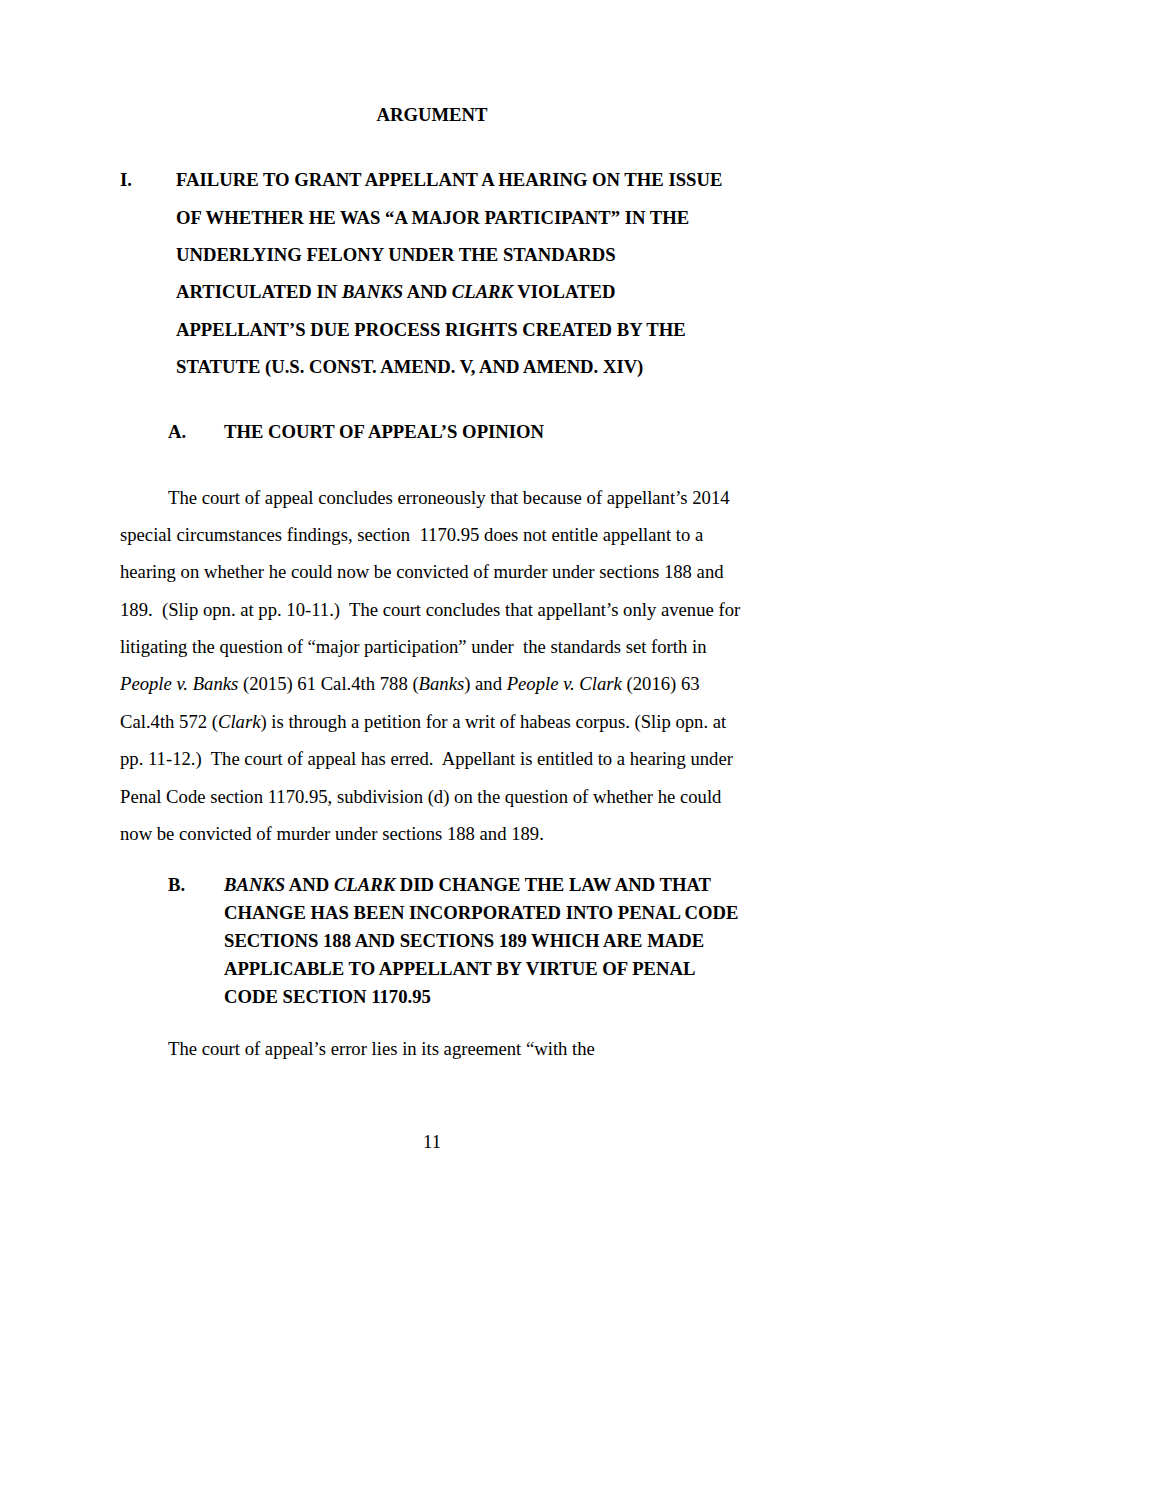ARGUMENT
I.
FAILURE TO GRANT APPELLANT A HEARING ON THE ISSUE OF WHETHER HE WAS “A MAJOR PARTICIPANT” IN THE UNDERLYING FELONY UNDER THE STANDARDS ARTICULATED IN BANKS AND CLARK VIOLATED APPELLANT’S DUE PROCESS RIGHTS CREATED BY THE STATUTE (U.S. CONST. AMEND. V, AND AMEND. XIV)
A.
THE COURT OF APPEAL’S OPINION
The court of appeal concludes erroneously that because of appellant’s 2014 special circumstances findings, section 1170.95 does not entitle appellant to a hearing on whether he could now be convicted of murder under sections 188 and 189. (Slip opn. at pp. 10-11.) The court concludes that appellant’s only avenue for litigating the question of “major participation” under the standards set forth in People v. Banks (2015) 61 Cal.4th 788 (Banks) and People v. Clark (2016) 63 Cal.4th 572 (Clark) is through a petition for a writ of habeas corpus. (Slip opn. at pp. 11-12.) The court of appeal has erred. Appellant is entitled to a hearing under Penal Code section 1170.95, subdivision (d) on the question of whether he could now be convicted of murder under sections 188 and 189.
B.
BANKS AND CLARK DID CHANGE THE LAW AND THAT CHANGE HAS BEEN INCORPORATED INTO PENAL CODE SECTIONS 188 AND SECTIONS 189 WHICH ARE MADE APPLICABLE TO APPELLANT BY VIRTUE OF PENAL CODE SECTION 1170.95
The court of appeal’s error lies in its agreement “with the
11